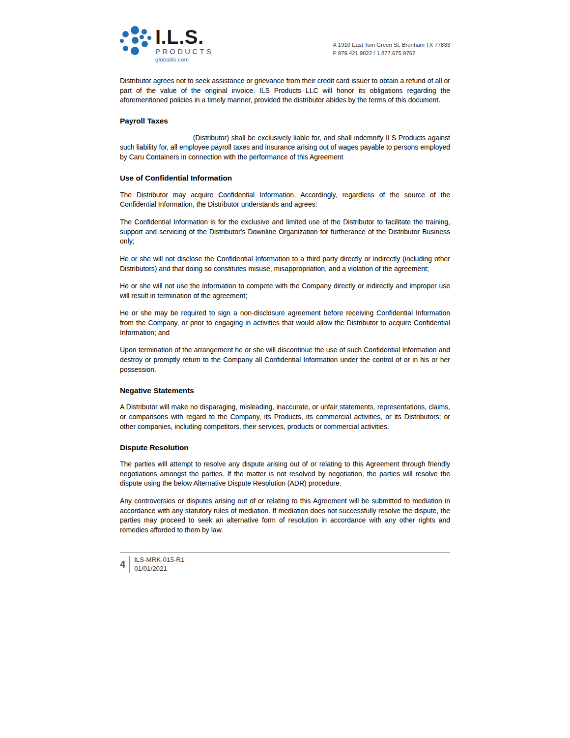I.L.S.
PRODUCTS
globalils.com
A1910 East Tom Green St. Brenham TX 77833
P979.421.9022 / 1.877.675.9762
Distributor agrees not to seek assistance or grievance from their credit card issuer to obtain a refund of all or part of the value of the original invoice. ILS Products LLC will honor its obligations regarding the aforementioned policies in a timely manner, provided the distributor abides by the terms of this document.
Payroll Taxes
(Distributor) shall be exclusively liable for, and shall indemnify ILS Products against such liability for, all employee payroll taxes and insurance arising out of wages payable to persons employed by Caru Containers in connection with the performance of this Agreement
Use of Confidential Information
The Distributor may acquire Confidential Information. Accordingly, regardless of the source of the Confidential Information, the Distributor understands and agrees:
The Confidential Information is for the exclusive and limited use of the Distributor to facilitate the training, support and servicing of the Distributor's Downline Organization for furtherance of the Distributor Business only;
He or she will not disclose the Confidential Information to a third party directly or indirectly (including other Distributors) and that doing so constitutes misuse, misappropriation, and a violation of the agreement;
He or she will not use the information to compete with the Company directly or indirectly and improper use will result in termination of the agreement;
He or she may be required to sign a non-disclosure agreement before receiving Confidential Information from the Company, or prior to engaging in activities that would allow the Distributor to acquire Confidential Information; and
Upon termination of the arrangement he or she will discontinue the use of such Confidential Information and destroy or promptly return to the Company all Confidential Information under the control of or in his or her possession.
Negative Statements
A Distributor will make no disparaging, misleading, inaccurate, or unfair statements, representations, claims, or comparisons with regard to the Company, its Products, its commercial activities, or its Distributors; or other companies, including competitors, their services, products or commercial activities.
Dispute Resolution
The parties will attempt to resolve any dispute arising out of or relating to this Agreement through friendly negotiations amongst the parties. If the matter is not resolved by negotiation, the parties will resolve the dispute using the below Alternative Dispute Resolution (ADR) procedure.
Any controversies or disputes arising out of or relating to this Agreement will be submitted to mediation in accordance with any statutory rules of mediation. If mediation does not successfully resolve the dispute, the parties may proceed to seek an alternative form of resolution in accordance with any other rights and remedies afforded to them by law.
4
ILS-MRK-015-R1
01/01/2021